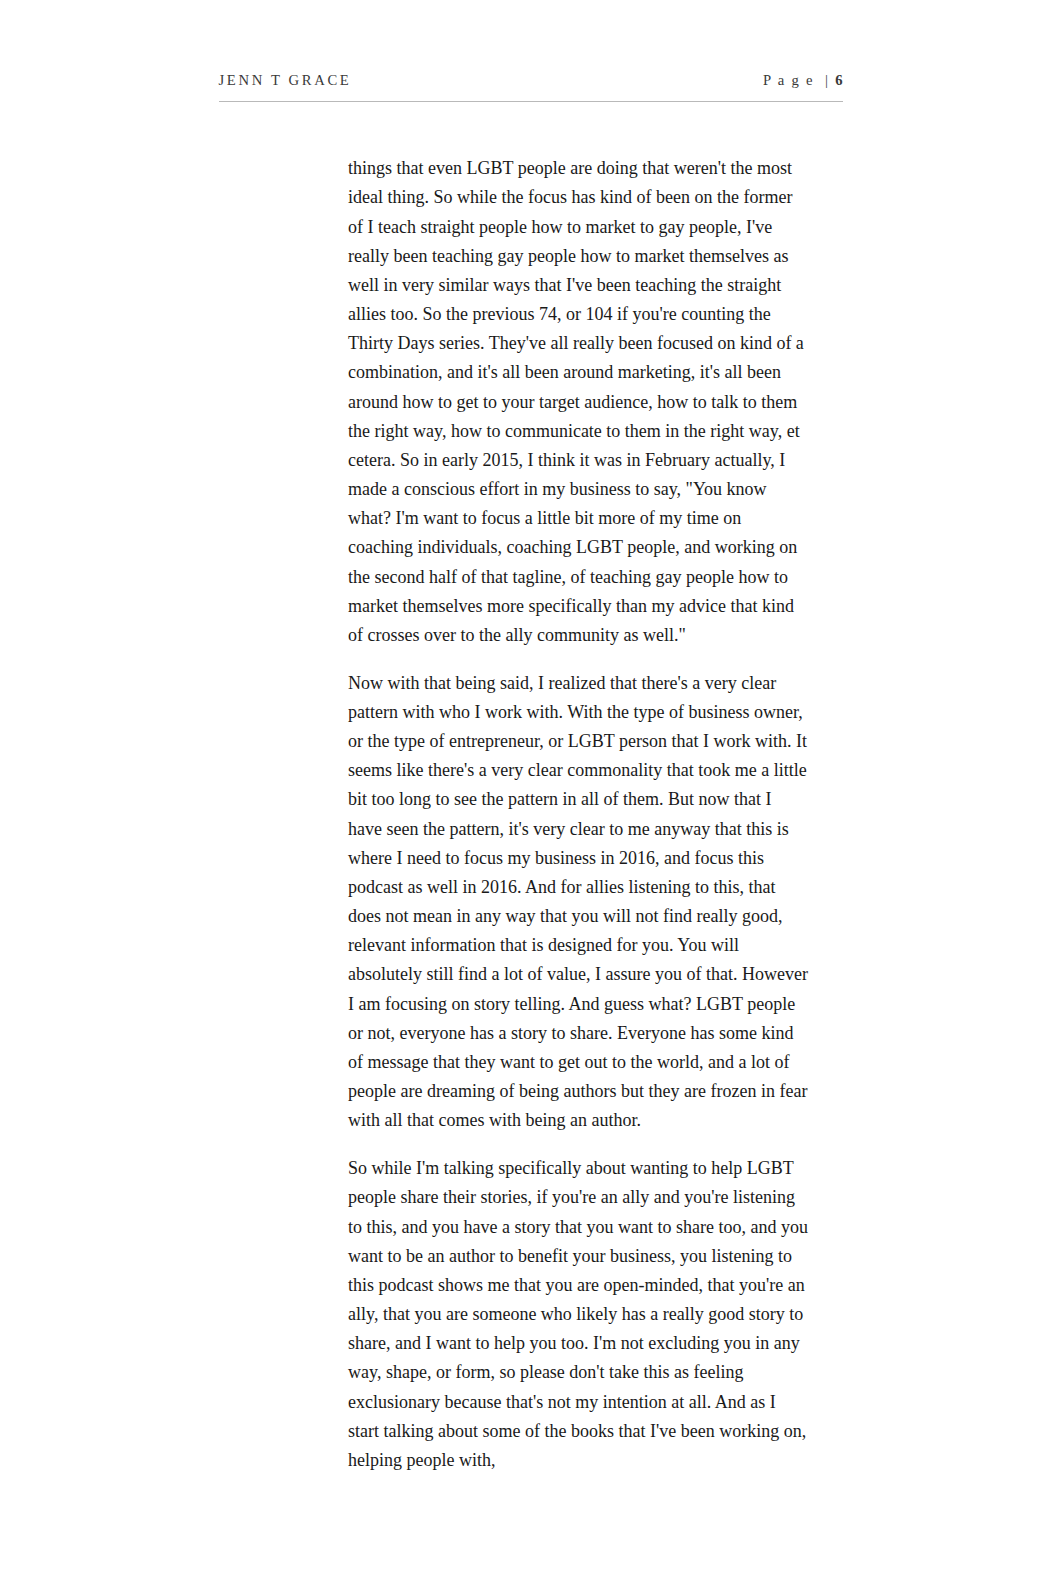Jenn T Grace P a g e | 6
things that even LGBT people are doing that weren't the most ideal thing. So while the focus has kind of been on the former of I teach straight people how to market to gay people, I've really been teaching gay people how to market themselves as well in very similar ways that I've been teaching the straight allies too. So the previous 74, or 104 if you're counting the Thirty Days series. They've all really been focused on kind of a combination, and it's all been around marketing, it's all been around how to get to your target audience, how to talk to them the right way, how to communicate to them in the right way, et cetera. So in early 2015, I think it was in February actually, I made a conscious effort in my business to say, "You know what? I'm want to focus a little bit more of my time on coaching individuals, coaching LGBT people, and working on the second half of that tagline, of teaching gay people how to market themselves more specifically than my advice that kind of crosses over to the ally community as well."
Now with that being said, I realized that there's a very clear pattern with who I work with. With the type of business owner, or the type of entrepreneur, or LGBT person that I work with. It seems like there's a very clear commonality that took me a little bit too long to see the pattern in all of them. But now that I have seen the pattern, it's very clear to me anyway that this is where I need to focus my business in 2016, and focus this podcast as well in 2016. And for allies listening to this, that does not mean in any way that you will not find really good, relevant information that is designed for you. You will absolutely still find a lot of value, I assure you of that. However I am focusing on story telling. And guess what? LGBT people or not, everyone has a story to share. Everyone has some kind of message that they want to get out to the world, and a lot of people are dreaming of being authors but they are frozen in fear with all that comes with being an author.
So while I'm talking specifically about wanting to help LGBT people share their stories, if you're an ally and you're listening to this, and you have a story that you want to share too, and you want to be an author to benefit your business, you listening to this podcast shows me that you are open-minded, that you're an ally, that you are someone who likely has a really good story to share, and I want to help you too. I'm not excluding you in any way, shape, or form, so please don't take this as feeling exclusionary because that's not my intention at all. And as I start talking about some of the books that I've been working on, helping people with,